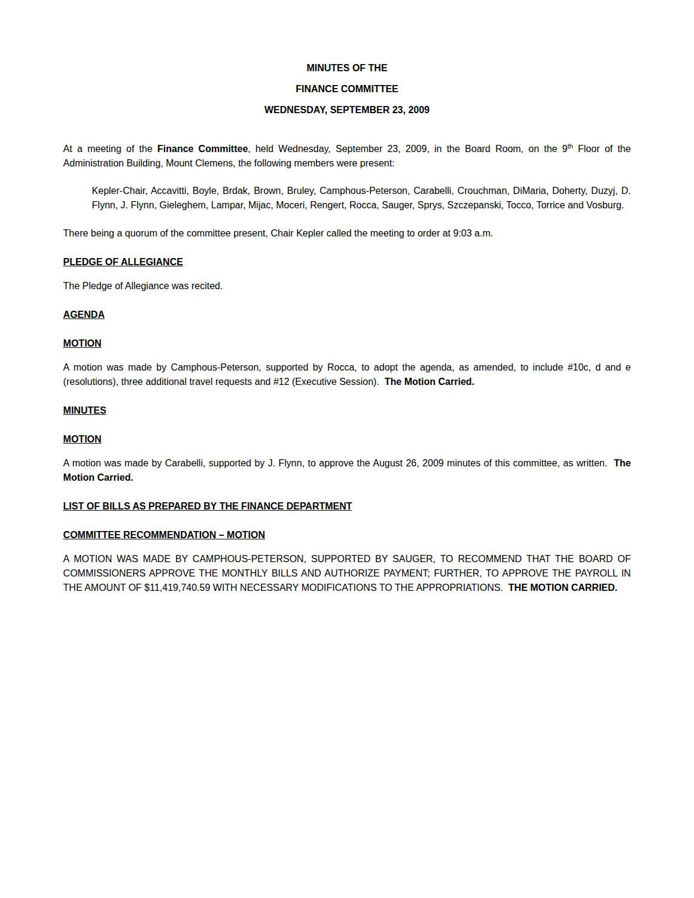MINUTES OF THE
FINANCE COMMITTEE
WEDNESDAY, SEPTEMBER 23, 2009
At a meeting of the Finance Committee, held Wednesday, September 23, 2009, in the Board Room, on the 9th Floor of the Administration Building, Mount Clemens, the following members were present:
Kepler-Chair, Accavitti, Boyle, Brdak, Brown, Bruley, Camphous-Peterson, Carabelli, Crouchman, DiMaria, Doherty, Duzyj, D. Flynn, J. Flynn, Gieleghem, Lampar, Mijac, Moceri, Rengert, Rocca, Sauger, Sprys, Szczepanski, Tocco, Torrice and Vosburg.
There being a quorum of the committee present, Chair Kepler called the meeting to order at 9:03 a.m.
PLEDGE OF ALLEGIANCE
The Pledge of Allegiance was recited.
AGENDA
MOTION
A motion was made by Camphous-Peterson, supported by Rocca, to adopt the agenda, as amended, to include #10c, d and e (resolutions), three additional travel requests and #12 (Executive Session). The Motion Carried.
MINUTES
MOTION
A motion was made by Carabelli, supported by J. Flynn, to approve the August 26, 2009 minutes of this committee, as written. The Motion Carried.
LIST OF BILLS AS PREPARED BY THE FINANCE DEPARTMENT
COMMITTEE RECOMMENDATION – MOTION
A MOTION WAS MADE BY CAMPHOUS-PETERSON, SUPPORTED BY SAUGER, TO RECOMMEND THAT THE BOARD OF COMMISSIONERS APPROVE THE MONTHLY BILLS AND AUTHORIZE PAYMENT; FURTHER, TO APPROVE THE PAYROLL IN THE AMOUNT OF $11,419,740.59 WITH NECESSARY MODIFICATIONS TO THE APPROPRIATIONS. THE MOTION CARRIED.